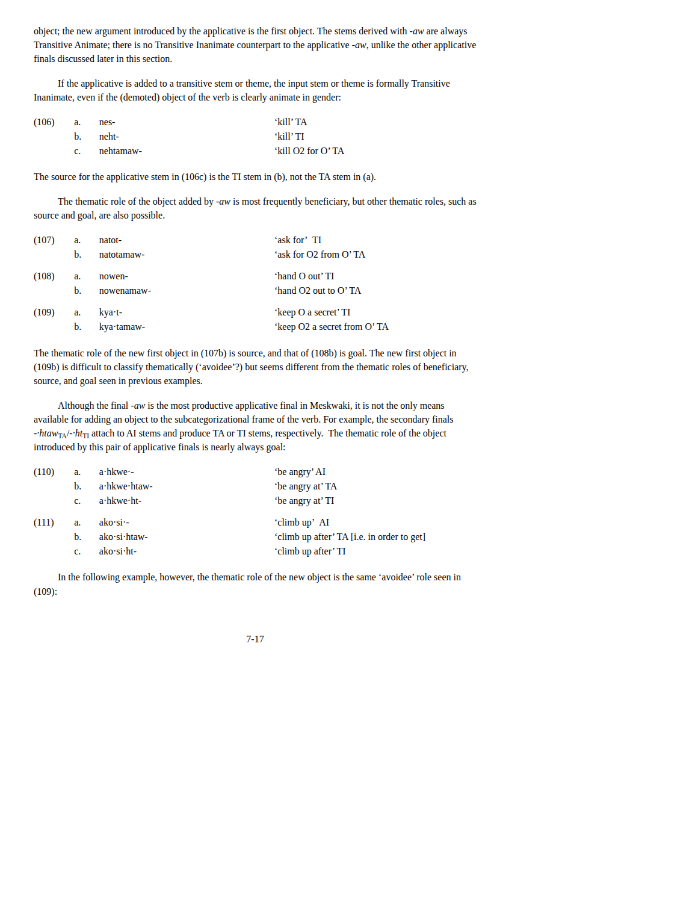object; the new argument introduced by the applicative is the first object. The stems derived with -aw are always Transitive Animate; there is no Transitive Inanimate counterpart to the applicative -aw, unlike the other applicative finals discussed later in this section.
If the applicative is added to a transitive stem or theme, the input stem or theme is formally Transitive Inanimate, even if the (demoted) object of the verb is clearly animate in gender:
| (106) | a. | nes- | ‘kill’ TA |
| | b. | neht- | ‘kill’ TI |
| | c. | nehtamaw- | ‘kill O2 for O’ TA |
The source for the applicative stem in (106c) is the TI stem in (b), not the TA stem in (a).
The thematic role of the object added by -aw is most frequently beneficiary, but other thematic roles, such as source and goal, are also possible.
| (107) | a. | natot- | ‘ask for’ TI |
| | b. | natotamaw- | ‘ask for O2 from O’ TA |
| (108) | a. | nowen- | ‘hand O out’ TI |
| | b. | nowenamaw- | ‘hand O2 out to O’ TA |
| (109) | a. | kya·t- | ‘keep O a secret’ TI |
| | b. | kya·tamaw- | ‘keep O2 a secret from O’ TA |
The thematic role of the new first object in (107b) is source, and that of (108b) is goal. The new first object in (109b) is difficult to classify thematically (‘avoidee’?) but seems different from the thematic roles of beneficiary, source, and goal seen in previous examples.
Although the final -aw is the most productive applicative final in Meskwaki, it is not the only means available for adding an object to the subcategorizational frame of the verb. For example, the secondary finals -·htawTA/-·htTI attach to AI stems and produce TA or TI stems, respectively. The thematic role of the object introduced by this pair of applicative finals is nearly always goal:
| (110) | a. | a·hkwe·- | ‘be angry’ AI |
| | b. | a·hkwe·htaw- | ‘be angry at’ TA |
| | c. | a·hkwe·ht- | ‘be angry at’ TI |
| (111) | a. | ako·si·- | ‘climb up’ AI |
| | b. | ako·si·htaw- | ‘climb up after’ TA [i.e. in order to get] |
| | c. | ako·si·ht- | ‘climb up after’ TI |
In the following example, however, the thematic role of the new object is the same ‘avoidee’ role seen in (109):
7-17